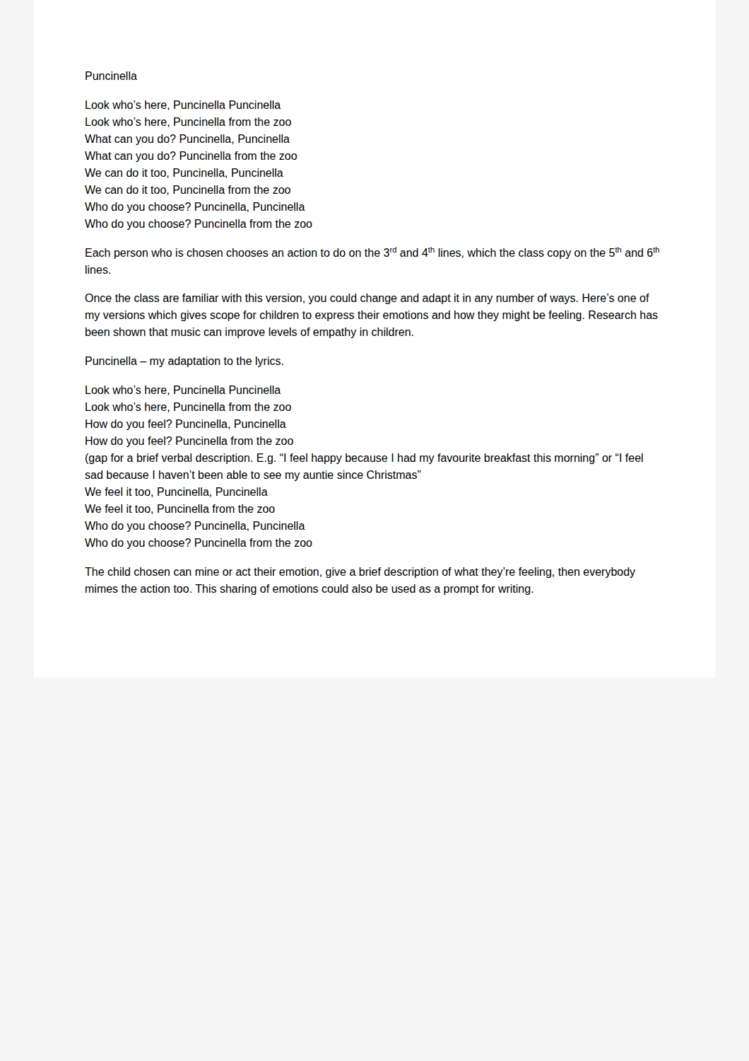Puncinella
Look who’s here, Puncinella Puncinella
Look who’s here, Puncinella from the zoo
What can you do? Puncinella, Puncinella
What can you do? Puncinella from the zoo
We can do it too, Puncinella, Puncinella
We can do it too, Puncinella from the zoo
Who do you choose? Puncinella, Puncinella
Who do you choose? Puncinella from the zoo
Each person who is chosen chooses an action to do on the 3rd and 4th lines, which the class copy on the 5th and 6th lines.
Once the class are familiar with this version, you could change and adapt it in any number of ways. Here’s one of my versions which gives scope for children to express their emotions and how they might be feeling. Research has been shown that music can improve levels of empathy in children.
Puncinella – my adaptation to the lyrics.
Look who’s here, Puncinella Puncinella
Look who’s here, Puncinella from the zoo
How do you feel? Puncinella, Puncinella
How do you feel? Puncinella from the zoo
(gap for a brief verbal description. E.g. “I feel happy because I had my favourite breakfast this morning” or “I feel sad because I haven’t been able to see my auntie since Christmas”
We feel it too, Puncinella, Puncinella
We feel it too, Puncinella from the zoo
Who do you choose? Puncinella, Puncinella
Who do you choose? Puncinella from the zoo
The child chosen can mine or act their emotion, give a brief description of what they’re feeling, then everybody mimes the action too. This sharing of emotions could also be used as a prompt for writing.